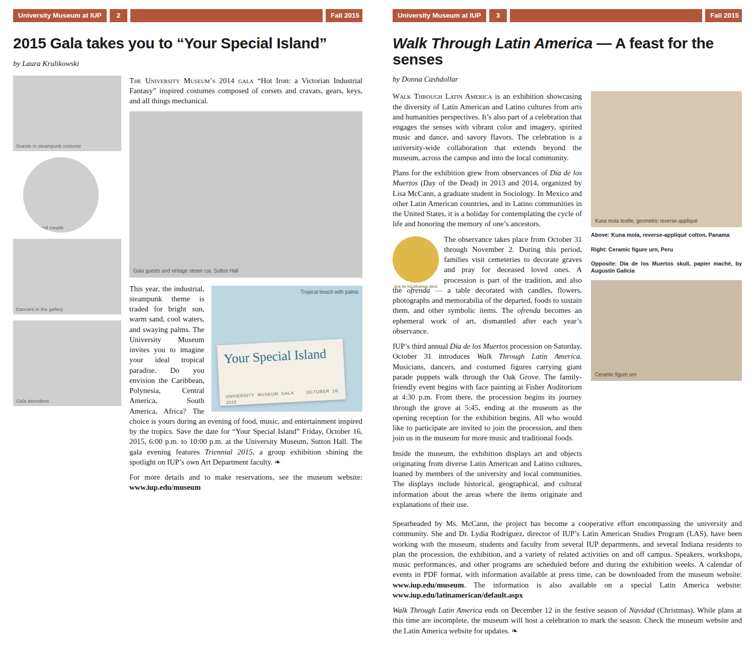University Museum at IUP
2
Fall 2015
2015 Gala takes you to “Your Special Island”
by Laura Krulikowski
The University Museum’s 2014 gala “Hot Iron: a Victorian Industrial Fantasy” inspired costumes composed of corsets and cravats, gears, keys, and all things mechanical.
Your Special Island
UNIVERSITY MUSEUM GALA OCTOBER 16, 2015
This year, the industrial, steampunk theme is traded for bright sun, warm sand, cool waters, and swaying palms. The University Museum invites you to imagine your ideal tropical paradise. Do you envision the Caribbean, Polynesia, Central America, South America, Africa? The choice is yours during an evening of food, music, and entertainment inspired by the tropics. Save the date for “Your Special Island” Friday, October 16, 2015, 6:00 p.m. to 10:00 p.m. at the University Museum, Sutton Hall. The gala evening features Triennial 2015, a group exhibition shining the spotlight on IUP’s own Art Department faculty. ❧
For more details and to make reservations, see the museum website: www.iup.edu/museum
University Museum at IUP
3
Fall 2015
Walk Through Latin America — A feast for the senses
by Donna Cashdollar
Walk Through Latin America is an exhibition showcasing the diversity of Latin American and Latino cultures from arts and humanities perspectives. It’s also part of a celebration that engages the senses with vibrant color and imagery, spirited music and dance, and savory flavors. The celebration is a university-wide collaboration that extends beyond the museum, across the campus and into the local community.
Plans for the exhibition grew from observances of Día de los Muertos (Day of the Dead) in 2013 and 2014, organized by Lisa McCann, a graduate student in Sociology. In Mexico and other Latin American countries, and in Latino communities in the United States, it is a holiday for contemplating the cycle of life and honoring the memory of one’s ancestors.
The observance takes place from October 31 through November 2. During this period, families visit cemeteries to decorate graves and pray for deceased loved ones. A procession is part of the tradition, and also the ofrenda — a table decorated with candles, flowers, photographs and memorabilia of the departed, foods to sustain them, and other symbolic items. The ofrenda becomes an ephemeral work of art, dismantled after each year’s observance.
IUP’s third annual Día de los Muertos procession on Saturday, October 31 introduces Walk Through Latin America. Musicians, dancers, and costumed figures carrying giant parade puppets walk through the Oak Grove. The family-friendly event begins with face painting at Fisher Auditorium at 4:30 p.m. From there, the procession begins its journey through the grove at 5:45, ending at the museum as the opening reception for the exhibition begins. All who would like to participate are invited to join the procession, and then join us in the museum for more music and traditional foods.
Inside the museum, the exhibition displays art and objects originating from diverse Latin American and Latino cultures, loaned by members of the university and local communities. The displays include historical, geographical, and cultural information about the areas where the items originate and explanations of their use.
Above: Kuna mola, reverse-appliqué cotton, Panama
Right: Ceramic figure urn, Peru
Opposite: Día de los Muertos skull, papier maché, by Augustin Galicia
Spearheaded by Ms. McCann, the project has become a cooperative effort encompassing the university and community. She and Dr. Lydia Rodríguez, director of IUP’s Latin American Studies Program (LAS), have been working with the museum, students and faculty from several IUP departments, and several Indiana residents to plan the procession, the exhibition, and a variety of related activities on and off campus. Speakers, workshops, music performances, and other programs are scheduled before and during the exhibition weeks. A calendar of events in PDF format, with information available at press time, can be downloaded from the museum website: www.iup.edu/museum. The information is also available on a special Latin America website: www.iup.edu/latinamerican/default.aspx
Walk Through Latin America ends on December 12 in the festive season of Navidad (Christmas). While plans at this time are incomplete, the museum will host a celebration to mark the season. Check the museum website and the Latin America website for updates. ❧